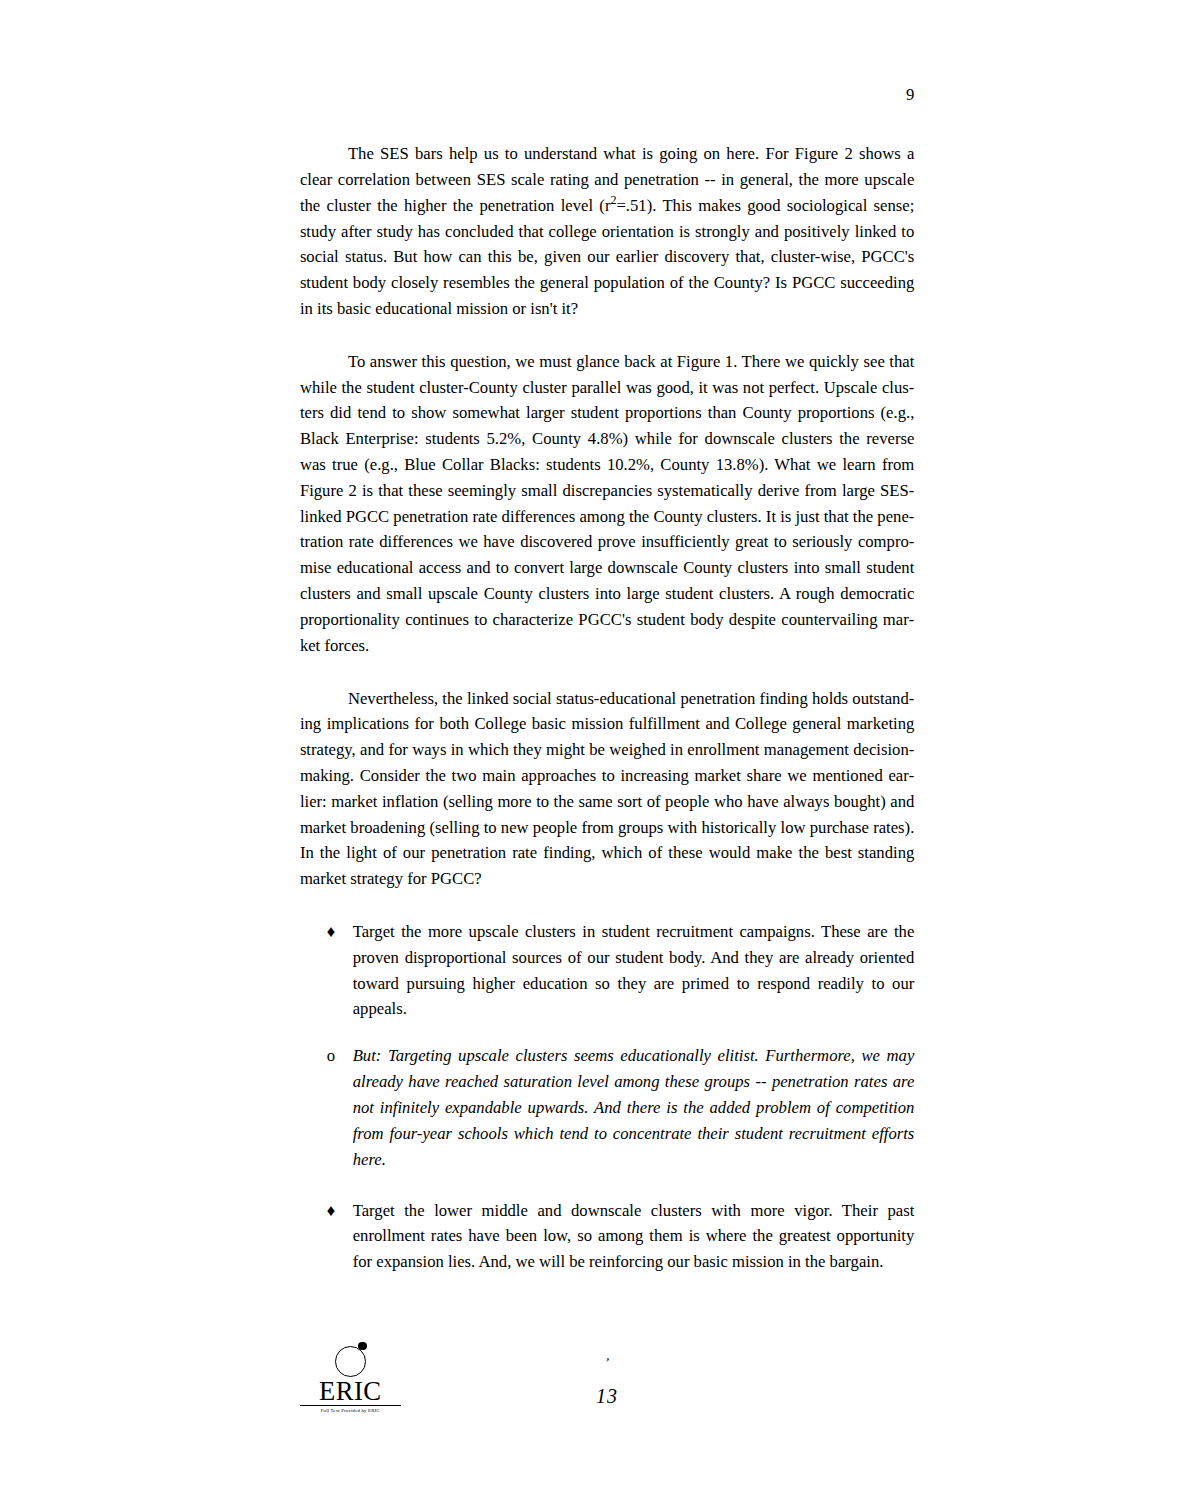9
The SES bars help us to understand what is going on here. For Figure 2 shows a clear correlation between SES scale rating and penetration -- in general, the more upscale the cluster the higher the penetration level (r2=.51). This makes good sociological sense; study after study has concluded that college orientation is strongly and positively linked to social status. But how can this be, given our earlier discovery that, cluster-wise, PGCC's student body closely resembles the general population of the County? Is PGCC succeeding in its basic educational mission or isn't it?
To answer this question, we must glance back at Figure 1. There we quickly see that while the student cluster-County cluster parallel was good, it was not perfect. Upscale clusters did tend to show somewhat larger student proportions than County proportions (e.g., Black Enterprise: students 5.2%, County 4.8%) while for downscale clusters the reverse was true (e.g., Blue Collar Blacks: students 10.2%, County 13.8%). What we learn from Figure 2 is that these seemingly small discrepancies systematically derive from large SES-linked PGCC penetration rate differences among the County clusters. It is just that the penetration rate differences we have discovered prove insufficiently great to seriously compromise educational access and to convert large downscale County clusters into small student clusters and small upscale County clusters into large student clusters. A rough democratic proportionality continues to characterize PGCC's student body despite countervailing market forces.
Nevertheless, the linked social status-educational penetration finding holds outstanding implications for both College basic mission fulfillment and College general marketing strategy, and for ways in which they might be weighed in enrollment management decision-making. Consider the two main approaches to increasing market share we mentioned earlier: market inflation (selling more to the same sort of people who have always bought) and market broadening (selling to new people from groups with historically low purchase rates). In the light of our penetration rate finding, which of these would make the best standing market strategy for PGCC?
♦Target the more upscale clusters in student recruitment campaigns. These are the proven disproportional sources of our student body. And they are already oriented toward pursuing higher education so they are primed to respond readily to our appeals.
oBut: Targeting upscale clusters seems educationally elitist. Furthermore, we may already have reached saturation level among these groups -- penetration rates are not infinitely expandable upwards. And there is the added problem of competition from four-year schools which tend to concentrate their student recruitment efforts here.
♦Target the lower middle and downscale clusters with more vigor. Their past enrollment rates have been low, so among them is where the greatest opportunity for expansion lies. And, we will be reinforcing our basic mission in the bargain.
ERIC
Full Text Provided by ERIC
’
13